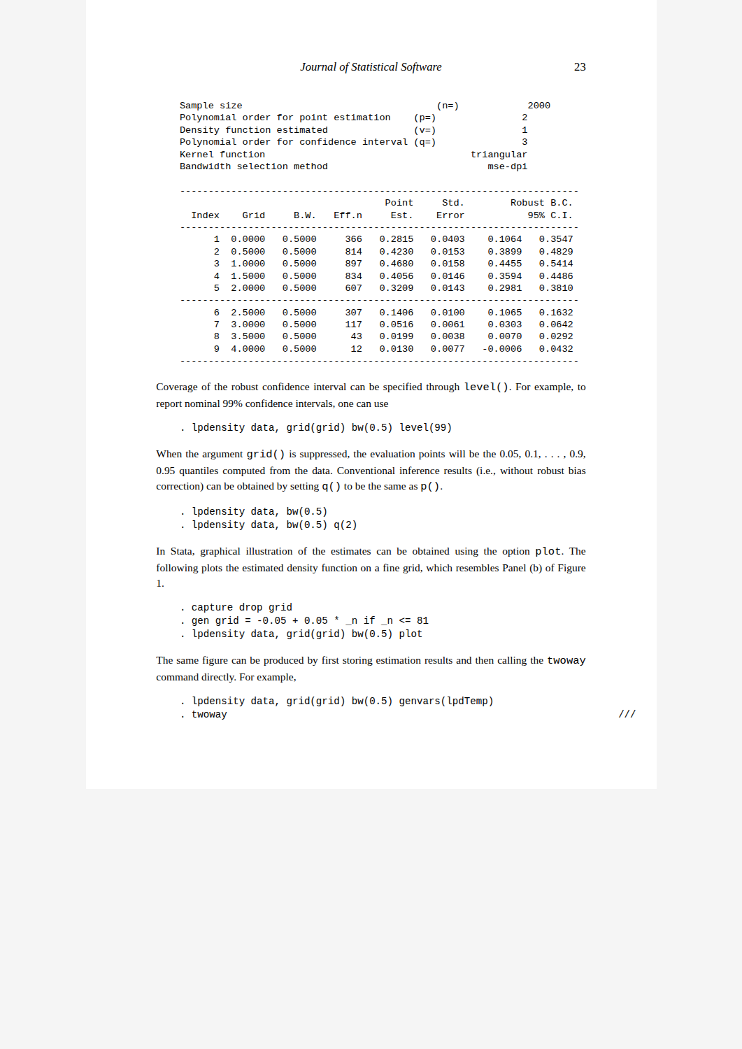Journal of Statistical Software 23
Sample size                                  (n=)            2000
Polynomial order for point estimation    (p=)               2
Density function estimated               (v=)               1
Polynomial order for confidence interval (q=)               3
Kernel function                                    triangular
Bandwidth selection method                            mse-dpi

----------------------------------------------------------------------
                                    Point     Std.        Robust B.C.
  Index    Grid     B.W.   Eff.n     Est.    Error           95% C.I.
----------------------------------------------------------------------
      1  0.0000   0.5000     366   0.2815   0.0403    0.1064   0.3547
      2  0.5000   0.5000     814   0.4230   0.0153    0.3899   0.4829
      3  1.0000   0.5000     897   0.4680   0.0158    0.4455   0.5414
      4  1.5000   0.5000     834   0.4056   0.0146    0.3594   0.4486
      5  2.0000   0.5000     607   0.3209   0.0143    0.2981   0.3810
----------------------------------------------------------------------
      6  2.5000   0.5000     307   0.1406   0.0100    0.1065   0.1632
      7  3.0000   0.5000     117   0.0516   0.0061    0.0303   0.0642
      8  3.5000   0.5000      43   0.0199   0.0038    0.0070   0.0292
      9  4.0000   0.5000      12   0.0130   0.0077   -0.0006   0.0432
----------------------------------------------------------------------
Coverage of the robust confidence interval can be specified through level(). For example, to report nominal 99% confidence intervals, one can use
. lpdensity data, grid(grid) bw(0.5) level(99)
When the argument grid() is suppressed, the evaluation points will be the 0.05, 0.1, . . . , 0.9, 0.95 quantiles computed from the data. Conventional inference results (i.e., without robust bias correction) can be obtained by setting q() to be the same as p().
. lpdensity data, bw(0.5)
. lpdensity data, bw(0.5) q(2)
In Stata, graphical illustration of the estimates can be obtained using the option plot. The following plots the estimated density function on a fine grid, which resembles Panel (b) of Figure 1.
. capture drop grid
. gen grid = -0.05 + 0.05 * _n if _n <= 81
. lpdensity data, grid(grid) bw(0.5) plot
The same figure can be produced by first storing estimation results and then calling the twoway command directly. For example,
. lpdensity data, grid(grid) bw(0.5) genvars(lpdTemp)
. twoway                                                                  ///